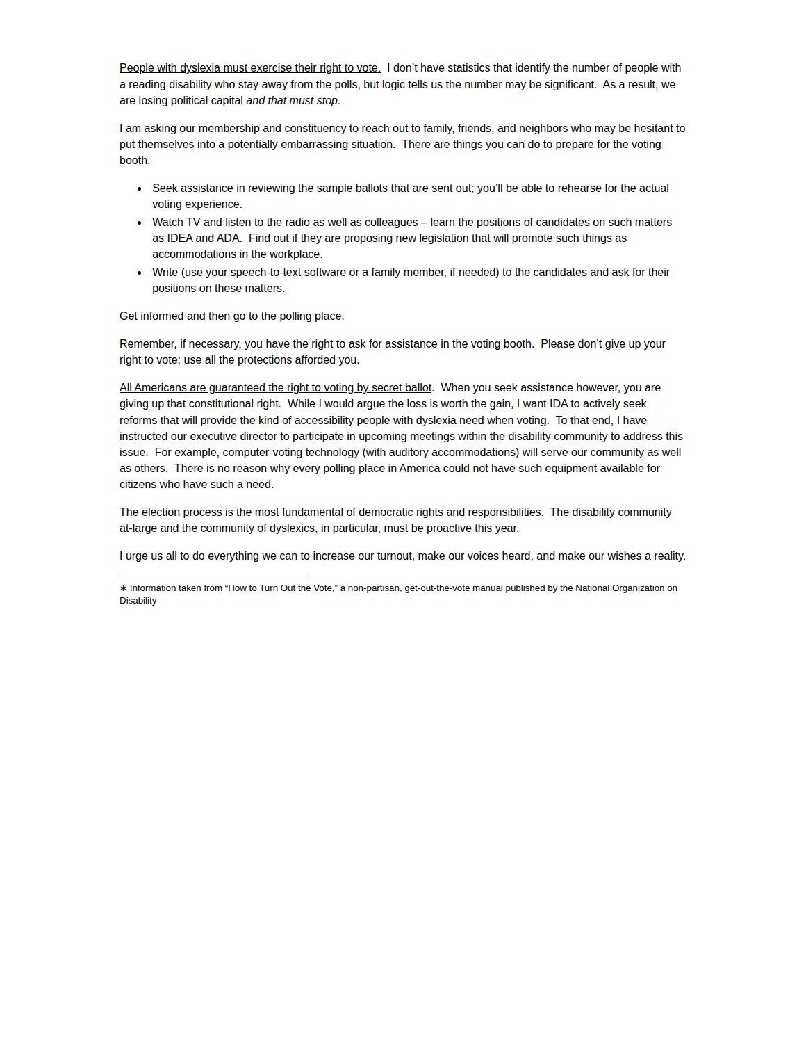People with dyslexia must exercise their right to vote. I don’t have statistics that identify the number of people with a reading disability who stay away from the polls, but logic tells us the number may be significant. As a result, we are losing political capital and that must stop.
I am asking our membership and constituency to reach out to family, friends, and neighbors who may be hesitant to put themselves into a potentially embarrassing situation. There are things you can do to prepare for the voting booth.
Seek assistance in reviewing the sample ballots that are sent out; you’ll be able to rehearse for the actual voting experience.
Watch TV and listen to the radio as well as colleagues – learn the positions of candidates on such matters as IDEA and ADA. Find out if they are proposing new legislation that will promote such things as accommodations in the workplace.
Write (use your speech-to-text software or a family member, if needed) to the candidates and ask for their positions on these matters.
Get informed and then go to the polling place.
Remember, if necessary, you have the right to ask for assistance in the voting booth. Please don’t give up your right to vote; use all the protections afforded you.
All Americans are guaranteed the right to voting by secret ballot. When you seek assistance however, you are giving up that constitutional right. While I would argue the loss is worth the gain, I want IDA to actively seek reforms that will provide the kind of accessibility people with dyslexia need when voting. To that end, I have instructed our executive director to participate in upcoming meetings within the disability community to address this issue. For example, computer-voting technology (with auditory accommodations) will serve our community as well as others. There is no reason why every polling place in America could not have such equipment available for citizens who have such a need.
The election process is the most fundamental of democratic rights and responsibilities. The disability community at-large and the community of dyslexics, in particular, must be proactive this year.
I urge us all to do everything we can to increase our turnout, make our voices heard, and make our wishes a reality.
∗ Information taken from “How to Turn Out the Vote,” a non-partisan, get-out-the-vote manual published by the National Organization on Disability